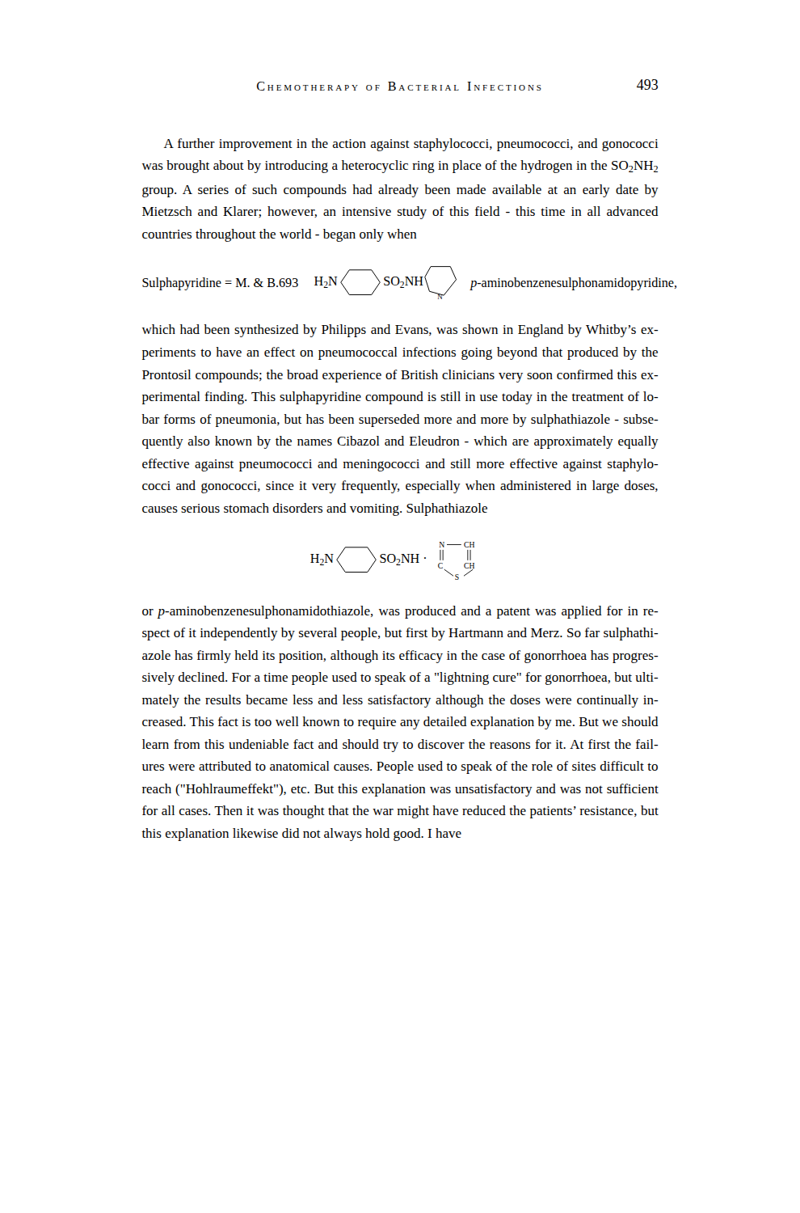Chemotherapy of Bacterial Infections 493
A further improvement in the action against staphylococci, pneumococci, and gonococci was brought about by introducing a heterocyclic ring in place of the hydrogen in the SO2NH2 group. A series of such compounds had already been made available at an early date by Mietzsch and Klarer; however, an intensive study of this field - this time in all advanced countries throughout the world - began only when
Sulphapyridine = M. & B.693 H2N SO2NH N p-aminobenzenesulphonamidopyridine,
which had been synthesized by Philipps and Evans, was shown in England by Whitby’s experiments to have an effect on pneumococcal infections going beyond that produced by the Prontosil compounds; the broad experience of British clinicians very soon confirmed this experimental finding. This sulphapyridine compound is still in use today in the treatment of lobar forms of pneumonia, but has been superseded more and more by sulphathiazole - subsequently also known by the names Cibazol and Eleudron - which are approximately equally effective against pneumococci and meningococci and still more effective against staphylococci and gonococci, since it very frequently, especially when administered in large doses, causes serious stomach disorders and vomiting. Sulphathiazole
H2N SO2NH · N CH C CH S
or p-aminobenzenesulphonamidothiazole, was produced and a patent was applied for in respect of it independently by several people, but first by Hartmann and Merz. So far sulphathiazole has firmly held its position, although its efficacy in the case of gonorrhoea has progressively declined. For a time people used to speak of a "lightning cure" for gonorrhoea, but ultimately the results became less and less satisfactory although the doses were continually increased. This fact is too well known to require any detailed explanation by me. But we should learn from this undeniable fact and should try to discover the reasons for it. At first the failures were attributed to anatomical causes. People used to speak of the role of sites difficult to reach ("Hohlraumeffekt"), etc. But this explanation was unsatisfactory and was not sufficient for all cases. Then it was thought that the war might have reduced the patients’ resistance, but this explanation likewise did not always hold good. I have